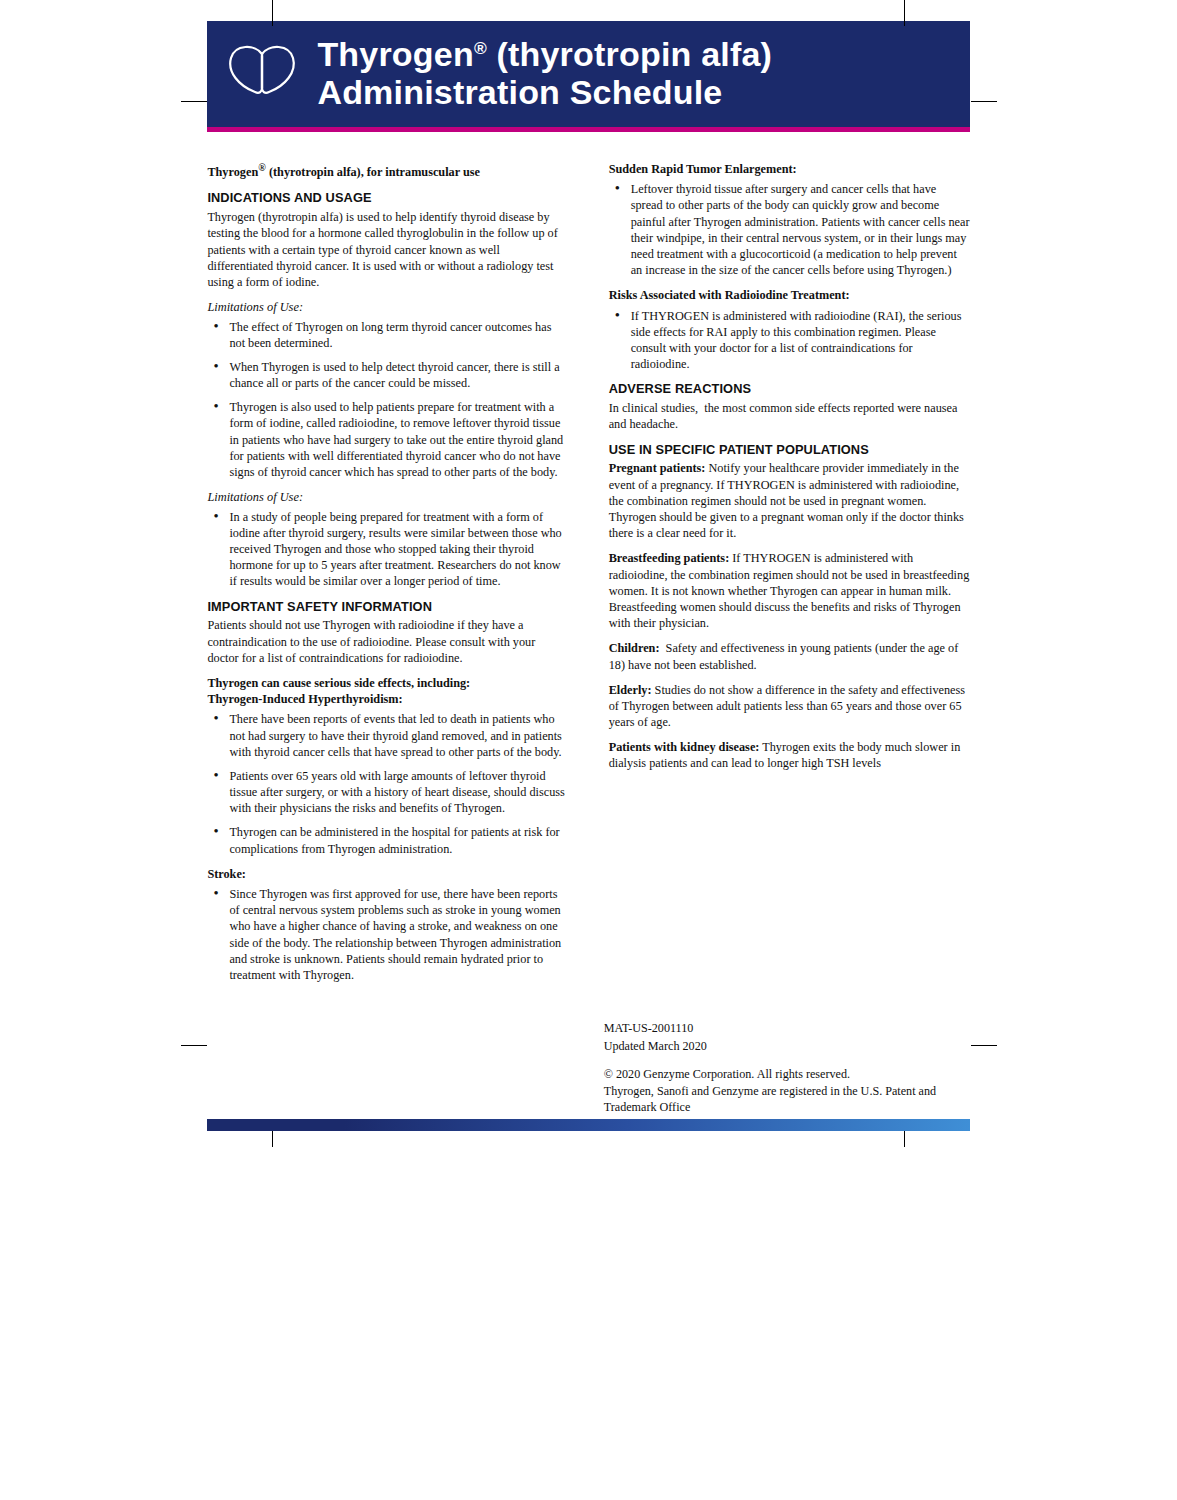Thyrogen® (thyrotropin alfa)
Administration Schedule
Thyrogen® (thyrotropin alfa), for intramuscular use
INDICATIONS AND USAGE
Thyrogen (thyrotropin alfa) is used to help identify thyroid disease by testing the blood for a hormone called thyroglobulin in the follow up of patients with a certain type of thyroid cancer known as well differentiated thyroid cancer. It is used with or without a radiology test using a form of iodine.
Limitations of Use:
The effect of Thyrogen on long term thyroid cancer outcomes has not been determined.
When Thyrogen is used to help detect thyroid cancer, there is still a chance all or parts of the cancer could be missed.
Thyrogen is also used to help patients prepare for treatment with a form of iodine, called radioiodine, to remove leftover thyroid tissue in patients who have had surgery to take out the entire thyroid gland for patients with well differentiated thyroid cancer who do not have signs of thyroid cancer which has spread to other parts of the body.
Limitations of Use:
In a study of people being prepared for treatment with a form of iodine after thyroid surgery, results were similar between those who received Thyrogen and those who stopped taking their thyroid hormone for up to 5 years after treatment. Researchers do not know if results would be similar over a longer period of time.
IMPORTANT SAFETY INFORMATION
Patients should not use Thyrogen with radioiodine if they have a contraindication to the use of radioiodine. Please consult with your doctor for a list of contraindications for radioiodine.
Thyrogen can cause serious side effects, including:
Thyrogen-Induced Hyperthyroidism:
There have been reports of events that led to death in patients who not had surgery to have their thyroid gland removed, and in patients with thyroid cancer cells that have spread to other parts of the body.
Patients over 65 years old with large amounts of leftover thyroid tissue after surgery, or with a history of heart disease, should discuss with their physicians the risks and benefits of Thyrogen.
Thyrogen can be administered in the hospital for patients at risk for complications from Thyrogen administration.
Stroke:
Since Thyrogen was first approved for use, there have been reports of central nervous system problems such as stroke in young women who have a higher chance of having a stroke, and weakness on one side of the body. The relationship between Thyrogen administration and stroke is unknown. Patients should remain hydrated prior to treatment with Thyrogen.
Sudden Rapid Tumor Enlargement:
Leftover thyroid tissue after surgery and cancer cells that have spread to other parts of the body can quickly grow and become painful after Thyrogen administration. Patients with cancer cells near their windpipe, in their central nervous system, or in their lungs may need treatment with a glucocorticoid (a medication to help prevent an increase in the size of the cancer cells before using Thyrogen.)
Risks Associated with Radioiodine Treatment:
If THYROGEN is administered with radioiodine (RAI), the serious side effects for RAI apply to this combination regimen. Please consult with your doctor for a list of contraindications for radioiodine.
ADVERSE REACTIONS
In clinical studies, the most common side effects reported were nausea and headache.
USE IN SPECIFIC PATIENT POPULATIONS
Pregnant patients: Notify your healthcare provider immediately in the event of a pregnancy. If THYROGEN is administered with radioiodine, the combination regimen should not be used in pregnant women. Thyrogen should be given to a pregnant woman only if the doctor thinks there is a clear need for it.
Breastfeeding patients: If THYROGEN is administered with radioiodine, the combination regimen should not be used in breastfeeding women. It is not known whether Thyrogen can appear in human milk. Breastfeeding women should discuss the benefits and risks of Thyrogen with their physician.
Children: Safety and effectiveness in young patients (under the age of 18) have not been established.
Elderly: Studies do not show a difference in the safety and effectiveness of Thyrogen between adult patients less than 65 years and those over 65 years of age.
Patients with kidney disease: Thyrogen exits the body much slower in dialysis patients and can lead to longer high TSH levels
MAT-US-2001110
Updated March 2020
© 2020 Genzyme Corporation. All rights reserved.
Thyrogen, Sanofi and Genzyme are registered in the U.S. Patent and Trademark Office